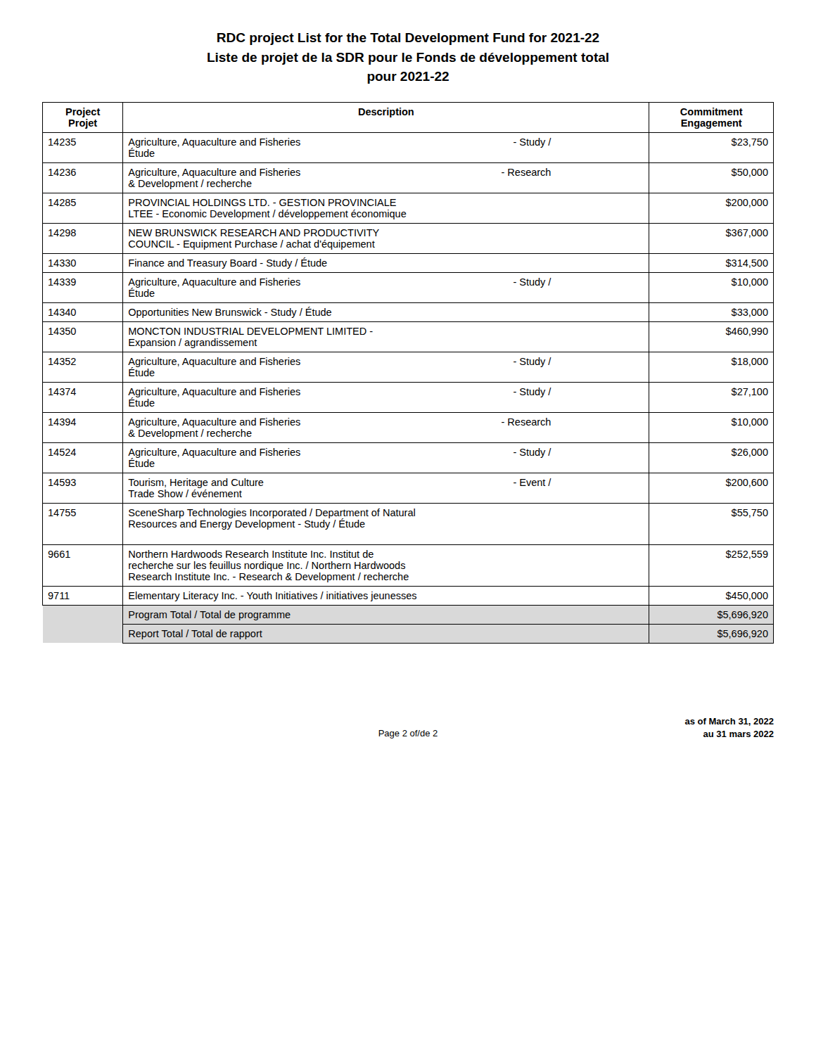RDC project List for the Total Development Fund for 2021-22
Liste de projet de la SDR pour le Fonds de développement total
pour 2021-22
| Project Projet | Description | Commitment Engagement |
| --- | --- | --- |
| 14235 | Agriculture, Aquaculture and Fisheries - Study / Étude | $23,750 |
| 14236 | Agriculture, Aquaculture and Fisheries - Research & Development / recherche | $50,000 |
| 14285 | PROVINCIAL HOLDINGS LTD. - GESTION PROVINCIALE LTEE - Economic Development / développement économique | $200,000 |
| 14298 | NEW BRUNSWICK RESEARCH AND PRODUCTIVITY COUNCIL - Equipment Purchase / achat d'équipement | $367,000 |
| 14330 | Finance and Treasury Board - Study / Étude | $314,500 |
| 14339 | Agriculture, Aquaculture and Fisheries - Study / Étude | $10,000 |
| 14340 | Opportunities New Brunswick - Study / Étude | $33,000 |
| 14350 | MONCTON INDUSTRIAL DEVELOPMENT LIMITED - Expansion / agrandissement | $460,990 |
| 14352 | Agriculture, Aquaculture and Fisheries - Study / Étude | $18,000 |
| 14374 | Agriculture, Aquaculture and Fisheries - Study / Étude | $27,100 |
| 14394 | Agriculture, Aquaculture and Fisheries - Research & Development / recherche | $10,000 |
| 14524 | Agriculture, Aquaculture and Fisheries - Study / Étude | $26,000 |
| 14593 | Tourism, Heritage and Culture - Event / Trade Show / événement | $200,600 |
| 14755 | SceneSharp Technologies Incorporated / Department of Natural Resources and Energy Development - Study / Étude | $55,750 |
| 9661 | Northern Hardwoods Research Institute Inc. Institut de recherche sur les feuillus nordique Inc. / Northern Hardwoods Research Institute Inc. - Research & Development / recherche | $252,559 |
| 9711 | Elementary Literacy Inc. - Youth Initiatives / initiatives jeunesses | $450,000 |
| | Program Total / Total de programme | $5,696,920 |
| | Report Total / Total de rapport | $5,696,920 |
Page 2 of/de 2
as of March 31, 2022
au 31 mars 2022